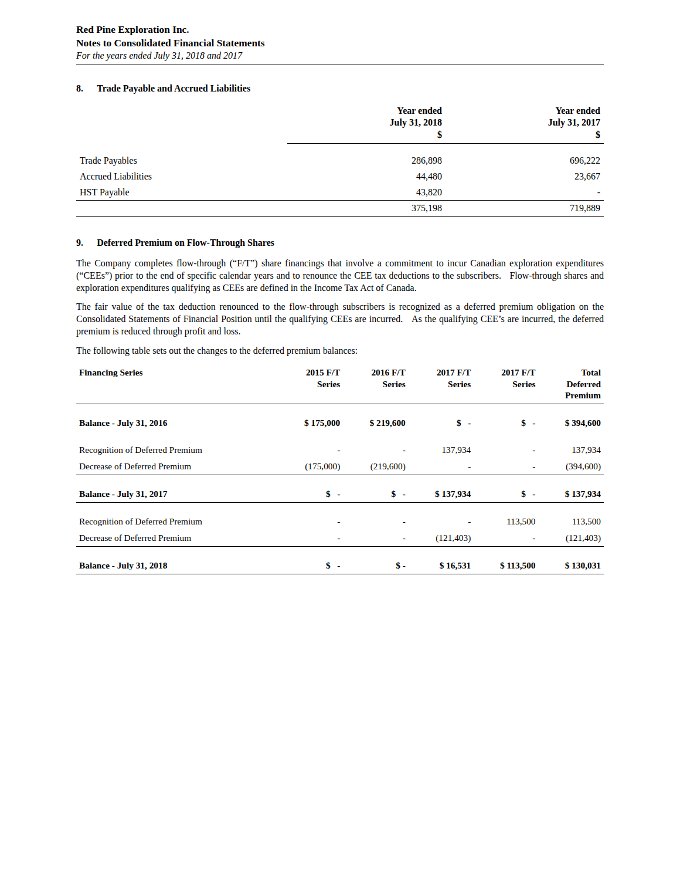Red Pine Exploration Inc.
Notes to Consolidated Financial Statements
For the years ended July 31, 2018 and 2017
8. Trade Payable and Accrued Liabilities
| | Year ended July 31, 2018 $ | Year ended July 31, 2017 $ |
| --- | --- | --- |
| Trade Payables | 286,898 | 696,222 |
| Accrued Liabilities | 44,480 | 23,667 |
| HST Payable | 43,820 | - |
| | 375,198 | 719,889 |
9. Deferred Premium on Flow-Through Shares
The Company completes flow-through (“F/T”) share financings that involve a commitment to incur Canadian exploration expenditures (“CEEs”) prior to the end of specific calendar years and to renounce the CEE tax deductions to the subscribers. Flow-through shares and exploration expenditures qualifying as CEEs are defined in the Income Tax Act of Canada.
The fair value of the tax deduction renounced to the flow-through subscribers is recognized as a deferred premium obligation on the Consolidated Statements of Financial Position until the qualifying CEEs are incurred. As the qualifying CEE’s are incurred, the deferred premium is reduced through profit and loss.
The following table sets out the changes to the deferred premium balances:
| Financing Series | 2015 F/T Series | 2016 F/T Series | 2017 F/T Series | 2017 F/T Series | Total Deferred Premium |
| --- | --- | --- | --- | --- | --- |
| Balance - July 31, 2016 | $ 175,000 | $ 219,600 | $ - | $ - | $ 394,600 |
| Recognition of Deferred Premium | - | - | 137,934 | - | 137,934 |
| Decrease of Deferred Premium | (175,000) | (219,600) | - | - | (394,600) |
| Balance - July 31, 2017 | $ - | $ - | $ 137,934 | $ - | $ 137,934 |
| Recognition of Deferred Premium | - | - | - | 113,500 | 113,500 |
| Decrease of Deferred Premium | - | - | (121,403) | - | (121,403) |
| Balance - July 31, 2018 | $ - | $ - | $ 16,531 | $ 113,500 | $ 130,031 |